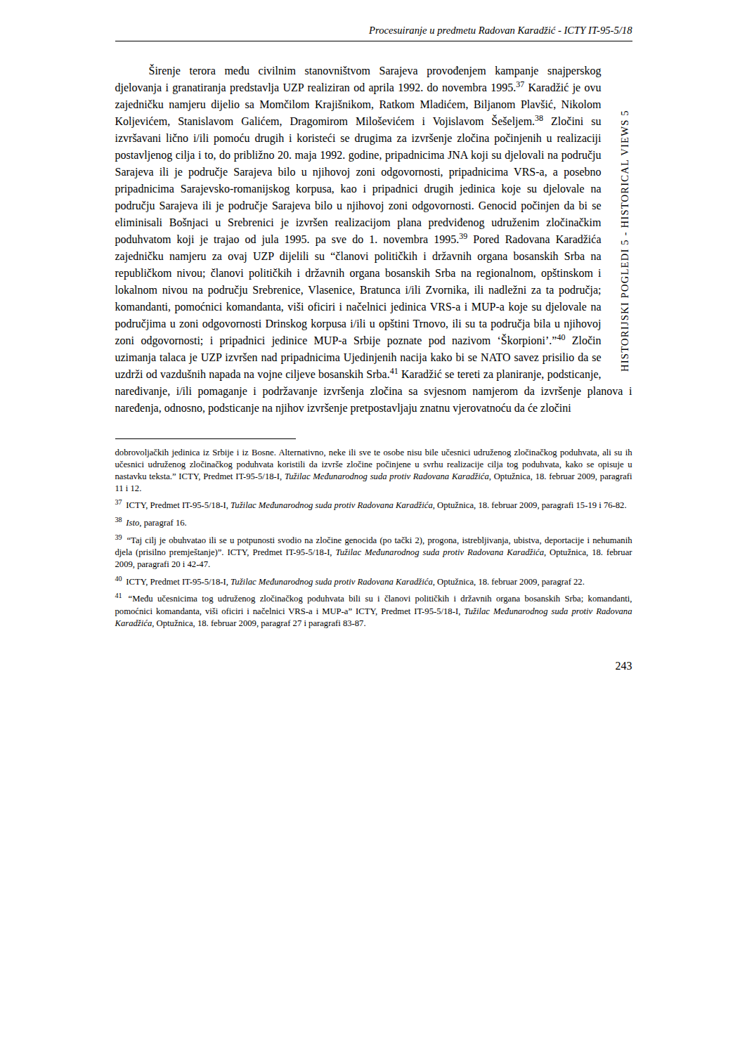Procesuiranje u predmetu Radovan Karadžić - ICTY IT-95-5/18
HISTORIJSKI POGLEDI 5 - HISTORICAL VIEWS 5
Širenje terora među civilnim stanovništvom Sarajeva provođenjem kampanje snajperskog djelovanja i granatiranja predstavlja UZP realiziran od aprila 1992. do novembra 1995.37 Karadžić je ovu zajedničku namjeru dijelio sa Momčilom Krajišnikom, Ratkom Mladićem, Biljanom Plavšić, Nikolom Koljevićem, Stanislavom Galićem, Dragomirom Miloševićem i Vojislavom Šešeljem.38 Zločini su izvršavani lično i/ili pomoću drugih i koristeći se drugima za izvršenje zločina počinjenih u realizaciji postavljenog cilja i to, do približno 20. maja 1992. godine, pripadnicima JNA koji su djelovali na području Sarajeva ili je područje Sarajeva bilo u njihovoj zoni odgovornosti, pripadnicima VRS-a, a posebno pripadnicima Sarajevsko-romanijskog korpusa, kao i pripadnici drugih jedinica koje su djelovale na području Sarajeva ili je područje Sarajeva bilo u njihovoj zoni odgovornosti. Genocid počinjen da bi se eliminisali Bošnjaci u Srebrenici je izvršen realizacijom plana predviđenog udruženim zločinačkim poduhvatom koji je trajao od jula 1995. pa sve do 1. novembra 1995.39 Pored Radovana Karadžića zajedničku namjeru za ovaj UZP dijelili su “članovi političkih i državnih organa bosanskih Srba na republičkom nivou; članovi političkih i državnih organa bosanskih Srba na regionalnom, opštinskom i lokalnom nivou na području Srebrenice, Vlasenice, Bratunca i/ili Zvornika, ili nadležni za ta područja; komandanti, pomoćnici komandanta, viši oficiri i načelnici jedinica VRS-a i MUP-a koje su djelovale na područjima u zoni odgovornosti Drinskog korpusa i/ili u opštini Trnovo, ili su ta područja bila u njihovoj zoni odgovornosti; i pripadnici jedinice MUP-a Srbije poznate pod nazivom ‘Škorpioni’.”40 Zločin uzimanja talaca je UZP izvršen nad pripadnicima Ujedinjenih nacija kako bi se NATO savez prisilio da se uzdrži od vazdušnih napada na vojne ciljeve bosanskih Srba.41 Karadžić se tereti za planiranje, podsticanje, naređivanje, i/ili pomaganje i podržavanje izvršenja zločina sa svjesnom namjerom da izvršenje planova i naređenja, odnosno, podsticanje na njihov izvršenje pretpostavljaju znatnu vjerovatnoću da će zločini
dobrovoljačkih jedinica iz Srbije i iz Bosne. Alternativno, neke ili sve te osobe nisu bile učesnici udruženog zločinačkog poduhvata, ali su ih učesnici udruženog zločinačkog poduhvata koristili da izvrše zločine počinjene u svrhu realizacije cilja tog poduhvata, kako se opisuje u nastavku teksta.” ICTY, Predmet IT-95-5/18-I, Tužilac Međunarodnog suda protiv Radovana Karadžića, Optužnica, 18. februar 2009, paragrafi 11 i 12.
37 ICTY, Predmet IT-95-5/18-I, Tužilac Međunarodnog suda protiv Radovana Karadžića, Optužnica, 18. februar 2009, paragrafi 15-19 i 76-82.
38 Isto, paragraf 16.
39 “Taj cilj je obuhvatao ili se u potpunosti svodio na zločine genocida (po tački 2), progona, istrebljivanja, ubistva, deportacije i nehumanih djela (prisilno premještanje)”. ICTY, Predmet IT-95-5/18-I, Tužilac Međunarodnog suda protiv Radovana Karadžića, Optužnica, 18. februar 2009, paragrafi 20 i 42-47.
40 ICTY, Predmet IT-95-5/18-I, Tužilac Međunarodnog suda protiv Radovana Karadžića, Optužnica, 18. februar 2009, paragraf 22.
41 “Među učesnicima tog udruženog zločinačkog poduhvata bili su i članovi političkih i državnih organa bosanskih Srba; komandanti, pomoćnici komandanta, viši oficiri i načelnici VRS-a i MUP-a” ICTY, Predmet IT-95-5/18-I, Tužilac Međunarodnog suda protiv Radovana Karadžića, Optužnica, 18. februar 2009, paragraf 27 i paragrafi 83-87.
243